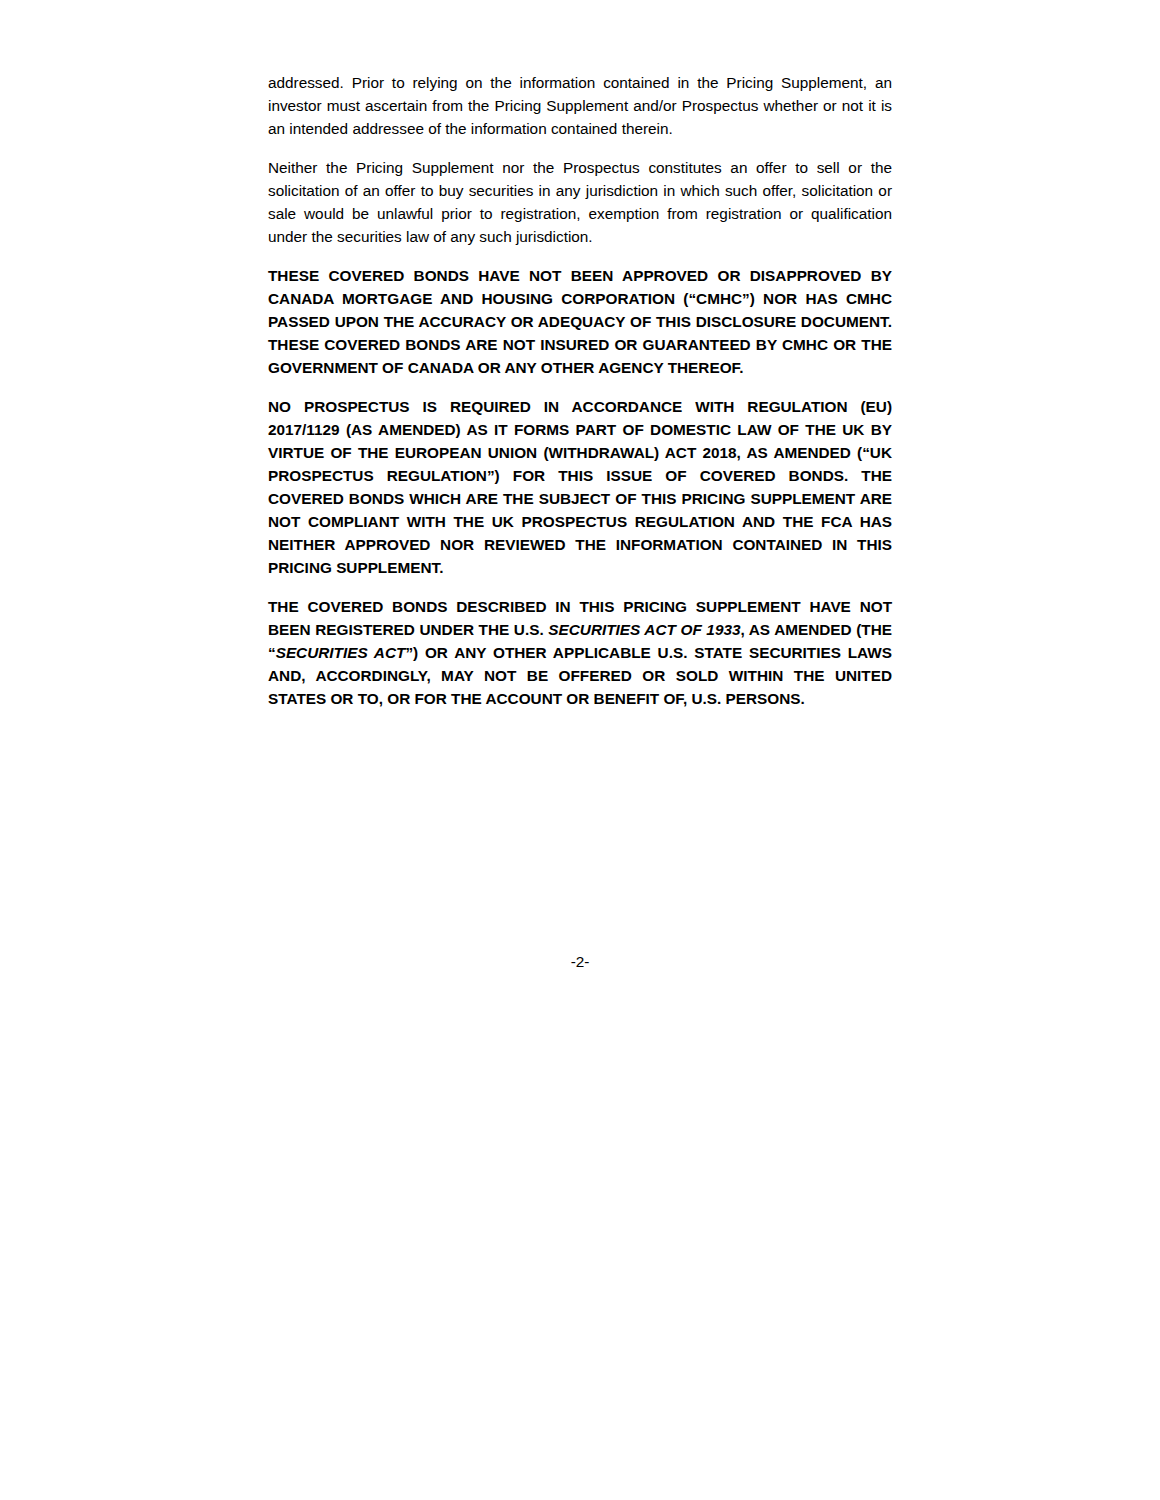addressed. Prior to relying on the information contained in the Pricing Supplement, an investor must ascertain from the Pricing Supplement and/or Prospectus whether or not it is an intended addressee of the information contained therein.
Neither the Pricing Supplement nor the Prospectus constitutes an offer to sell or the solicitation of an offer to buy securities in any jurisdiction in which such offer, solicitation or sale would be unlawful prior to registration, exemption from registration or qualification under the securities law of any such jurisdiction.
THESE COVERED BONDS HAVE NOT BEEN APPROVED OR DISAPPROVED BY CANADA MORTGAGE AND HOUSING CORPORATION (“CMHC”) NOR HAS CMHC PASSED UPON THE ACCURACY OR ADEQUACY OF THIS DISCLOSURE DOCUMENT. THESE COVERED BONDS ARE NOT INSURED OR GUARANTEED BY CMHC OR THE GOVERNMENT OF CANADA OR ANY OTHER AGENCY THEREOF.
NO PROSPECTUS IS REQUIRED IN ACCORDANCE WITH REGULATION (EU) 2017/1129 (AS AMENDED) AS IT FORMS PART OF DOMESTIC LAW OF THE UK BY VIRTUE OF THE EUROPEAN UNION (WITHDRAWAL) ACT 2018, AS AMENDED (“UK PROSPECTUS REGULATION”) FOR THIS ISSUE OF COVERED BONDS. THE COVERED BONDS WHICH ARE THE SUBJECT OF THIS PRICING SUPPLEMENT ARE NOT COMPLIANT WITH THE UK PROSPECTUS REGULATION AND THE FCA HAS NEITHER APPROVED NOR REVIEWED THE INFORMATION CONTAINED IN THIS PRICING SUPPLEMENT.
THE COVERED BONDS DESCRIBED IN THIS PRICING SUPPLEMENT HAVE NOT BEEN REGISTERED UNDER THE U.S. SECURITIES ACT OF 1933, AS AMENDED (THE “SECURITIES ACT”) OR ANY OTHER APPLICABLE U.S. STATE SECURITIES LAWS AND, ACCORDINGLY, MAY NOT BE OFFERED OR SOLD WITHIN THE UNITED STATES OR TO, OR FOR THE ACCOUNT OR BENEFIT OF, U.S. PERSONS.
-2-